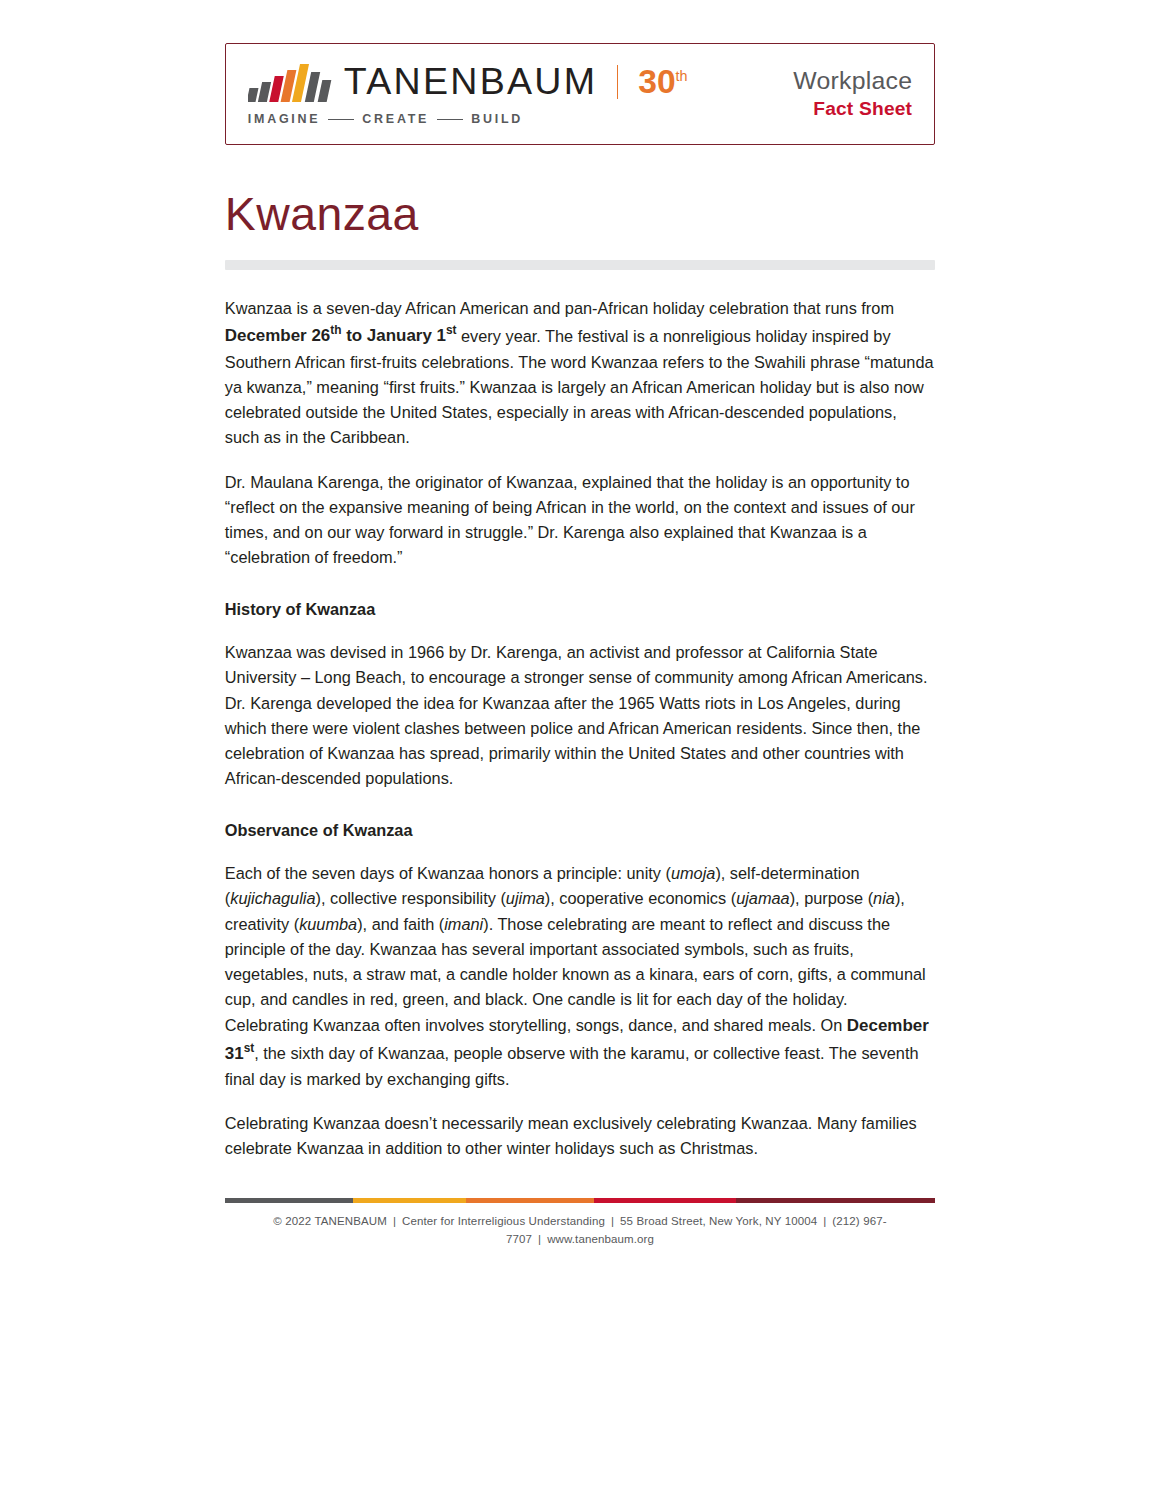TANENBAUM 30th
IMAGINE CREATE BUILD
Workplace
Fact Sheet
Kwanzaa
Kwanzaa is a seven-day African American and pan-African holiday celebration that runs from December 26th to January 1st every year. The festival is a nonreligious holiday inspired by Southern African first-fruits celebrations. The word Kwanzaa refers to the Swahili phrase “matunda ya kwanza,” meaning “first fruits.” Kwanzaa is largely an African American holiday but is also now celebrated outside the United States, especially in areas with African-descended populations, such as in the Caribbean.
Dr. Maulana Karenga, the originator of Kwanzaa, explained that the holiday is an opportunity to “reflect on the expansive meaning of being African in the world, on the context and issues of our times, and on our way forward in struggle.” Dr. Karenga also explained that Kwanzaa is a “celebration of freedom.”
History of Kwanzaa
Kwanzaa was devised in 1966 by Dr. Karenga, an activist and professor at California State University – Long Beach, to encourage a stronger sense of community among African Americans. Dr. Karenga developed the idea for Kwanzaa after the 1965 Watts riots in Los Angeles, during which there were violent clashes between police and African American residents. Since then, the celebration of Kwanzaa has spread, primarily within the United States and other countries with African-descended populations.
Observance of Kwanzaa
Each of the seven days of Kwanzaa honors a principle: unity (umoja), self-determination (kujichagulia), collective responsibility (ujima), cooperative economics (ujamaa), purpose (nia), creativity (kuumba), and faith (imani). Those celebrating are meant to reflect and discuss the principle of the day. Kwanzaa has several important associated symbols, such as fruits, vegetables, nuts, a straw mat, a candle holder known as a kinara, ears of corn, gifts, a communal cup, and candles in red, green, and black. One candle is lit for each day of the holiday. Celebrating Kwanzaa often involves storytelling, songs, dance, and shared meals. On December 31st, the sixth day of Kwanzaa, people observe with the karamu, or collective feast. The seventh final day is marked by exchanging gifts.
Celebrating Kwanzaa doesn’t necessarily mean exclusively celebrating Kwanzaa. Many families celebrate Kwanzaa in addition to other winter holidays such as Christmas.
© 2022 TANENBAUM|Center for Interreligious Understanding|55 Broad Street, New York, NY 10004|(212) 967-7707|www.tanenbaum.org